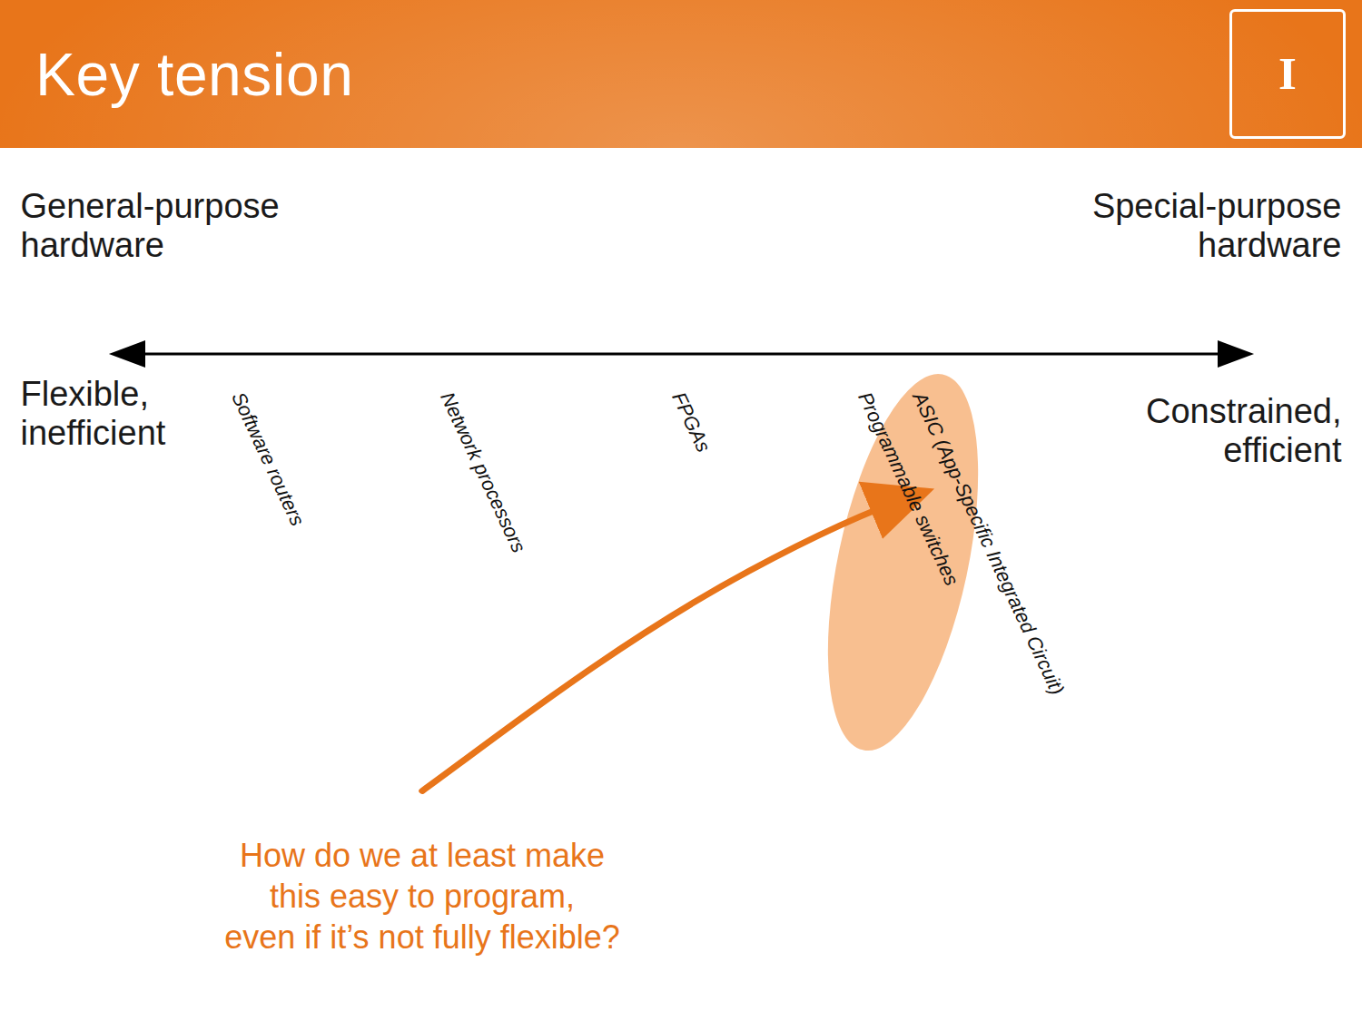Key tension
I
General-purpose
hardware
Special-purpose
hardware
Flexible,
inefficient
Constrained,
efficient
Software routers
Network processors
FPGAs
Programmable switches
ASIC (App-Specific Integrated Circuit)
How do we at least make
this easy to program,
even if it’s not fully flexible?